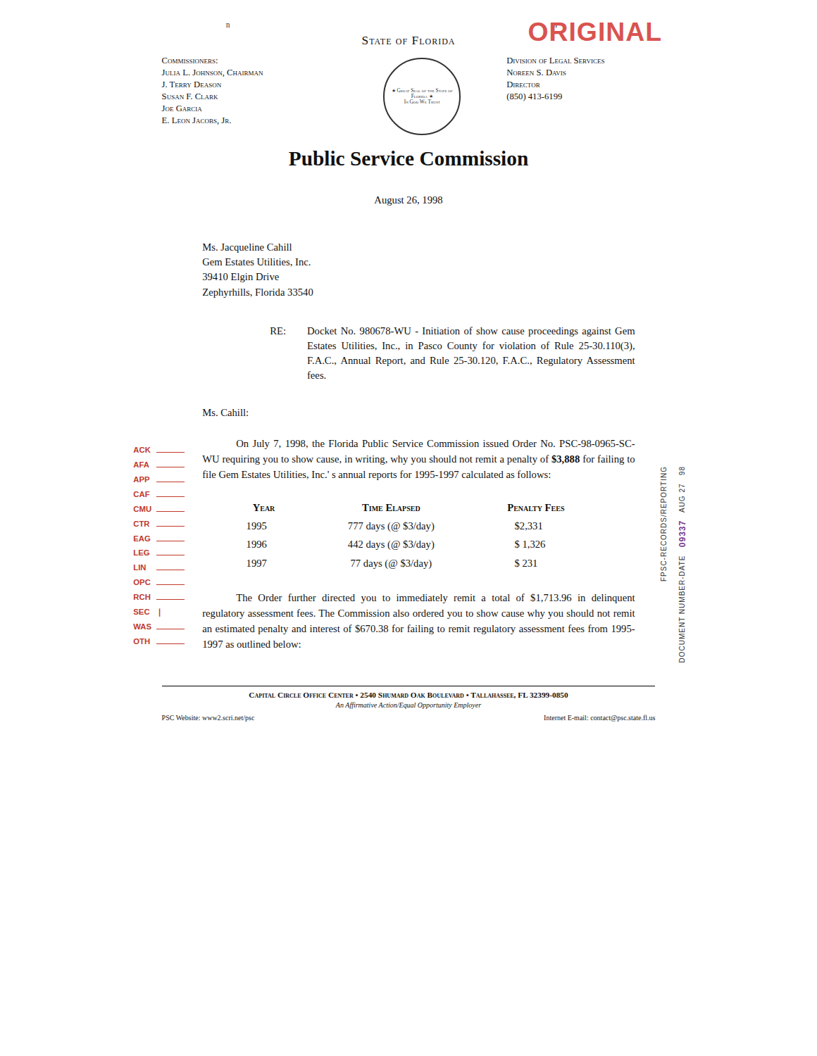ⁿ ⁿ
ORIGINAL
State of Florida
Commissioners:
Julia L. Johnson, Chairman
J. Terry Deason
Susan F. Clark
Joe Garcia
E. Leon Jacobs, Jr.
★ Great Seal of the State of Florida ★
In God We Trust
Division of Legal Services
Noreen S. Davis
Director
(850) 413-6199
Public Service Commission
August 26, 1998
Ms. Jacqueline Cahill
Gem Estates Utilities, Inc.
39410 Elgin Drive
Zephyrhills, Florida 33540
RE:
Docket No. 980678-WU - Initiation of show cause proceedings against Gem Estates Utilities, Inc., in Pasco County for violation of Rule 25-30.110(3), F.A.C., Annual Report, and Rule 25-30.120, F.A.C., Regulatory Assessment fees.
Ms. Cahill:
On July 7, 1998, the Florida Public Service Commission issued Order No. PSC-98-0965-SC-WU requiring you to show cause, in writing, why you should not remit a penalty of $3,888 for failing to file Gem Estates Utilities, Inc.' s annual reports for 1995-1997 calculated as follows:
| Year | Time Elapsed | Penalty Fees |
| --- | --- | --- |
| 1995 | 777 days (@ $3/day) | $2,331 |
| 1996 | 442 days (@ $3/day) | $ 1,326 |
| 1997 | 77 days (@ $3/day) | $ 231 |
The Order further directed you to immediately remit a total of $1,713.96 in delinquent regulatory assessment fees. The Commission also ordered you to show cause why you should not remit an estimated penalty and interest of $670.38 for failing to remit regulatory assessment fees from 1995-1997 as outlined below:
ACK
AFA
APP
CAF
CMU
CTR
EAG
LEG
LIN
OPC
RCH
SEC❘
WAS
OTH
DOCUMENT NUMBER-DATE 09337 AUG 27 98
FPSC-RECORDS/REPORTING
Capital Circle Office Center • 2540 Shumard Oak Boulevard • Tallahassee, FL 32399-0850
An Affirmative Action/Equal Opportunity Employer
PSC Website: www2.scri.net/psc Internet E-mail: contact@psc.state.fl.us